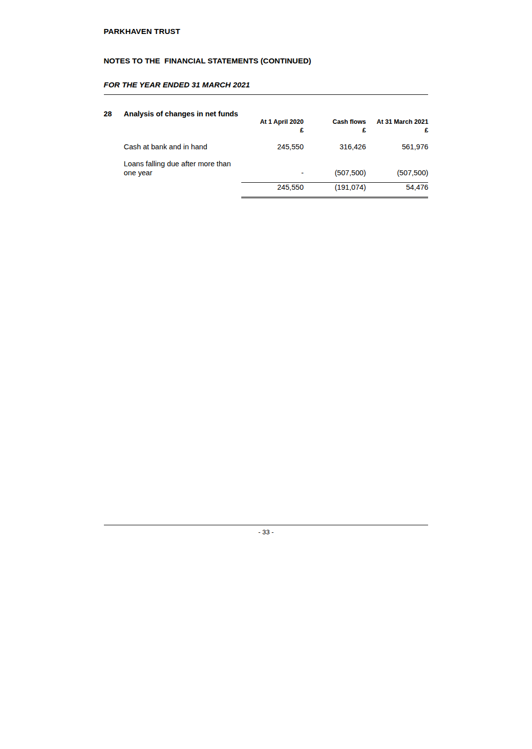PARKHAVEN TRUST
NOTES TO THE FINANCIAL STATEMENTS (CONTINUED)
FOR THE YEAR ENDED 31 MARCH 2021
| 28 | Analysis of changes in net funds |
| | | At 1 April 2020 | Cash flows | At 31 March 2021 |
| | | £ | £ | £ |
| | Cash at bank and in hand | 245,550 | 316,426 | 561,976 |
| | Loans falling due after more than one year | - | (507,500) | (507,500) |
| | | 245,550 | (191,074) | 54,476 |
- 33 -